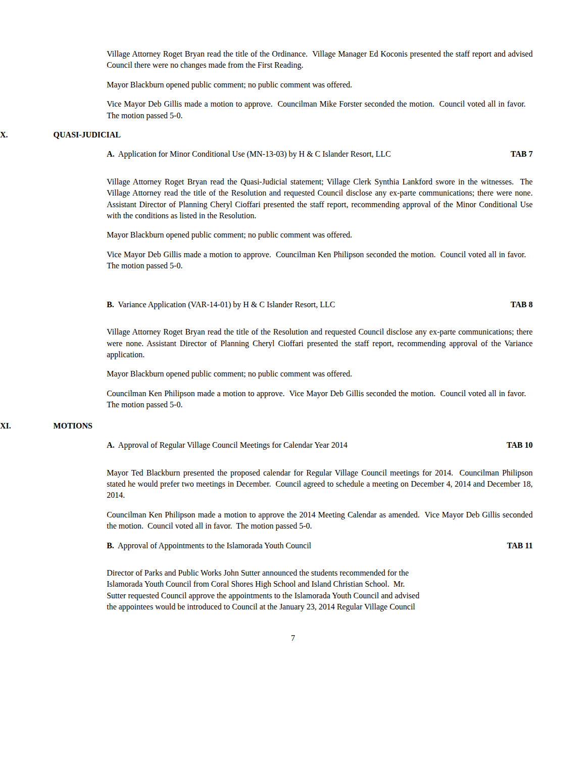Village Attorney Roget Bryan read the title of the Ordinance. Village Manager Ed Koconis presented the staff report and advised Council there were no changes made from the First Reading.
Mayor Blackburn opened public comment; no public comment was offered.
Vice Mayor Deb Gillis made a motion to approve. Councilman Mike Forster seconded the motion. Council voted all in favor. The motion passed 5-0.
X. QUASI-JUDICIAL
TAB 7
A. Application for Minor Conditional Use (MN-13-03) by H & C Islander Resort, LLC
Village Attorney Roget Bryan read the Quasi-Judicial statement; Village Clerk Synthia Lankford swore in the witnesses. The Village Attorney read the title of the Resolution and requested Council disclose any ex-parte communications; there were none. Assistant Director of Planning Cheryl Cioffari presented the staff report, recommending approval of the Minor Conditional Use with the conditions as listed in the Resolution.
Mayor Blackburn opened public comment; no public comment was offered.
Vice Mayor Deb Gillis made a motion to approve. Councilman Ken Philipson seconded the motion. Council voted all in favor. The motion passed 5-0.
TAB 8
B. Variance Application (VAR-14-01) by H & C Islander Resort, LLC
Village Attorney Roget Bryan read the title of the Resolution and requested Council disclose any ex-parte communications; there were none. Assistant Director of Planning Cheryl Cioffari presented the staff report, recommending approval of the Variance application.
Mayor Blackburn opened public comment; no public comment was offered.
Councilman Ken Philipson made a motion to approve. Vice Mayor Deb Gillis seconded the motion. Council voted all in favor. The motion passed 5-0.
XI. MOTIONS
TAB 10
A. Approval of Regular Village Council Meetings for Calendar Year 2014
Mayor Ted Blackburn presented the proposed calendar for Regular Village Council meetings for 2014. Councilman Philipson stated he would prefer two meetings in December. Council agreed to schedule a meeting on December 4, 2014 and December 18, 2014.
Councilman Ken Philipson made a motion to approve the 2014 Meeting Calendar as amended. Vice Mayor Deb Gillis seconded the motion. Council voted all in favor. The motion passed 5-0.
TAB 11
B. Approval of Appointments to the Islamorada Youth Council
Director of Parks and Public Works John Sutter announced the students recommended for the
Islamorada Youth Council from Coral Shores High School and Island Christian School. Mr.
Sutter requested Council approve the appointments to the Islamorada Youth Council and advised
the appointees would be introduced to Council at the January 23, 2014 Regular Village Council
7